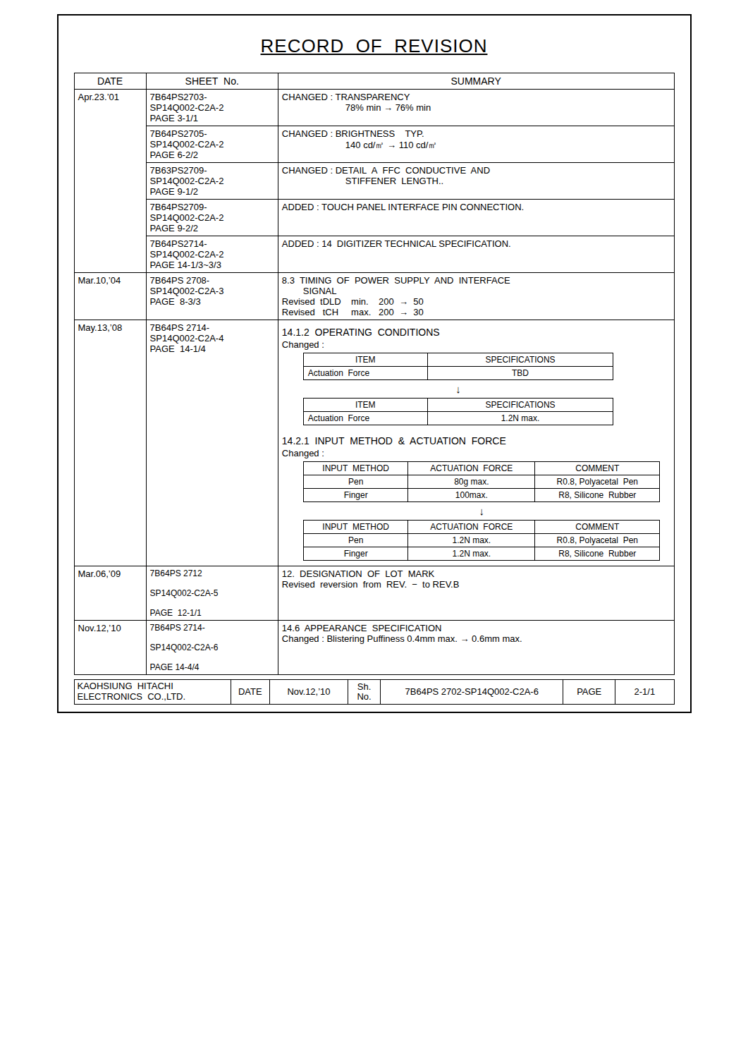RECORD OF REVISION
| DATE | SHEET No. | SUMMARY |
| --- | --- | --- |
| Apr.23.’01 | 7B64PS2703- SP14Q002-C2A-2 PAGE 3-1/1 | CHANGED : TRANSPARENCY 78% min → 76% min |
| 7B64PS2705- SP14Q002-C2A-2 PAGE 6-2/2 | CHANGED : BRIGHTNESS TYP. 140 cd/㎡ → 110 cd/㎡ |
| 7B63PS2709- SP14Q002-C2A-2 PAGE 9-1/2 | CHANGED : DETAIL A FFC CONDUCTIVE AND STIFFENER LENGTH.. |
| 7B64PS2709- SP14Q002-C2A-2 PAGE 9-2/2 | ADDED : TOUCH PANEL INTERFACE PIN CONNECTION. |
| 7B64PS2714- SP14Q002-C2A-2 PAGE 14-1/3~3/3 | ADDED : 14 DIGITIZER TECHNICAL SPECIFICATION. |
| Mar.10,’04 | 7B64PS 2708- SP14Q002-C2A-3 PAGE 8-3/3 | 8.3 TIMING OF POWER SUPPLY AND INTERFACE SIGNAL Revised tDLD min. 200 → 50 Revised tCH max. 200 → 30 |
| May.13,’08 | 7B64PS 2714- SP14Q002-C2A-4 PAGE 14-1/4 | 14.1.2 OPERATING CONDITIONS Changed : / ITEM / SPECIFICATIONS / / --- / --- / / Actuation Force / TBD / ↓ / ITEM / SPECIFICATIONS / / --- / --- / / Actuation Force / 1.2N max. / 14.2.1 INPUT METHOD & ACTUATION FORCE Changed : / INPUT METHOD / ACTUATION FORCE / COMMENT / / --- / --- / --- / / Pen / 80g max. / R0.8, Polyacetal Pen / / Finger / 100max. / R8, Silicone Rubber / ↓ / INPUT METHOD / ACTUATION FORCE / COMMENT / / --- / --- / --- / / Pen / 1.2N max. / R0.8, Polyacetal Pen / / Finger / 1.2N max. / R8, Silicone Rubber / |
| Mar.06,’09 | 7B64PS 2712 SP14Q002-C2A-5 PAGE 12-1/1 | 12. DESIGNATION OF LOT MARK Revised reversion from REV. − to REV.B |
| Nov.12,’10 | 7B64PS 2714- SP14Q002-C2A-6 PAGE 14-4/4 | 14.6 APPEARANCE SPECIFICATION Changed : Blistering Puffiness 0.4mm max. → 0.6mm max. |
| KAOHSIUNG HITACHI ELECTRONICS CO.,LTD. | DATE | Nov.12,’10 | Sh. No. | 7B64PS 2702-SP14Q002-C2A-6 | PAGE | 2-1/1 |